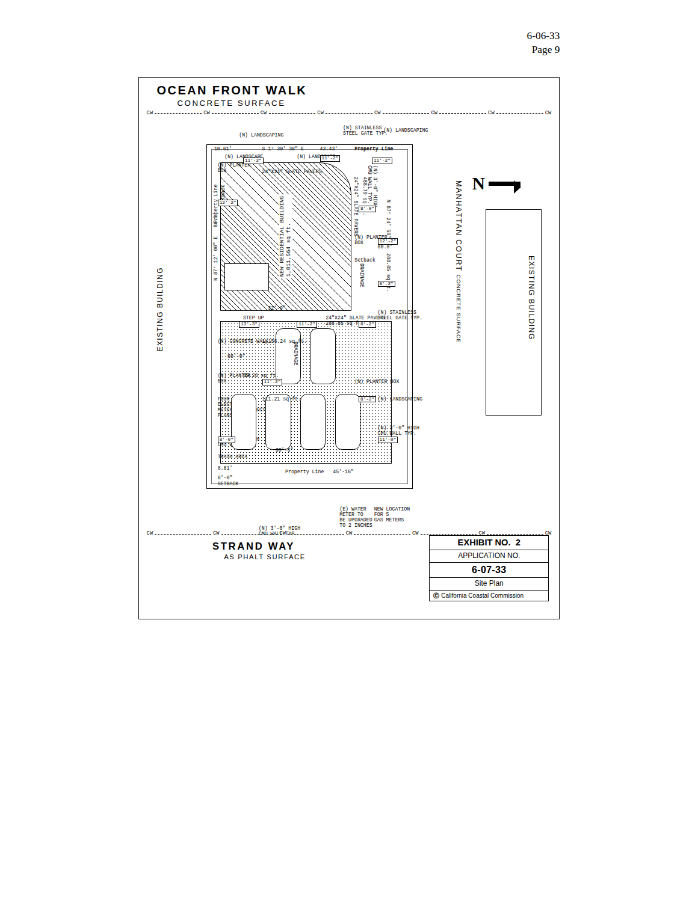6-06-33 Page 9
OCEAN FRONT WALK
CONCRETE SURFACE
CW CW CW CW CW CW CW CW
N
MANHATTAN COURT CONCRETE SURFACE
EXISTING BUILDING
EXISTING BUILDING
(N) LANDSCAPING
(N) STAINLESS
STEEL GATE TYP.
(N) LANDSCAPING
10.61'
S 1° 30' 38" E
43.43'
Property Line
(N) LANDSCAPE
(N) LANDSCAPE
(N) PLANTER
BOX
24"X24" SLATE PAVERS
Property Line
N 87° 12' 00" E 86.0'
Setback
24"X24" SLATE PAVERS
488.79 sq ft.
(N) 3'-0" HIGH
CMU WALL TYP.
N 87° 24' 50" E 288.85 sq ft.
(N) PLANTER
BOX
80.0'
Setback
DRAINAGE
24"X24" SLATE PAVERS
288.85 sq ft.
(N) STAINLESS
STEEL GATE TYP.
(N) CONCRETE WALK
(N) PLANTER
BOX
FOUR NEW
ELECTRICAL
METERS PER ELECTRICAL
PLANS
(N) 3'-0" HIGH
CMU WALL TYP.
TRASH AREA
(N) PLANTER BOX
(N) LANDSCAPING
(N) 3'-0" HIGH
CMU WALL TYP.
Property Line 45'-16"
8'-0"
SETBACK
NEW RESIDENTIAL BUILDING
1,011,564 sq ft.
DRAINAGE
30'-6"
11'-2" 11'-2" 11'-2" 12'-2" 8'-0" 12'-2" 8'-2" 13'-3" 11'-2" 8'-2" 11'-2" 8'-2" 8'-0" 11'-0"
32'-9"
STEP UP
1,156.24 sq ft.
60'-0"
89.28 sq ft.
111.21 sq ft.
8.81'
CW CW CW CW CW CW CW
STRAND WAY
AS PHALT SURFACE
(N) 3'-0" HIGH
CMU WALL TYP.
(E) WATER
METER TO
BE UPGRADED
TO 2 INCHES
NEW LOCATION
FOR 5
GAS METERS
EXHIBIT NO. 2
APPLICATION NO.
6-07-33
Site Plan
ⒸCalifornia Coastal Commission